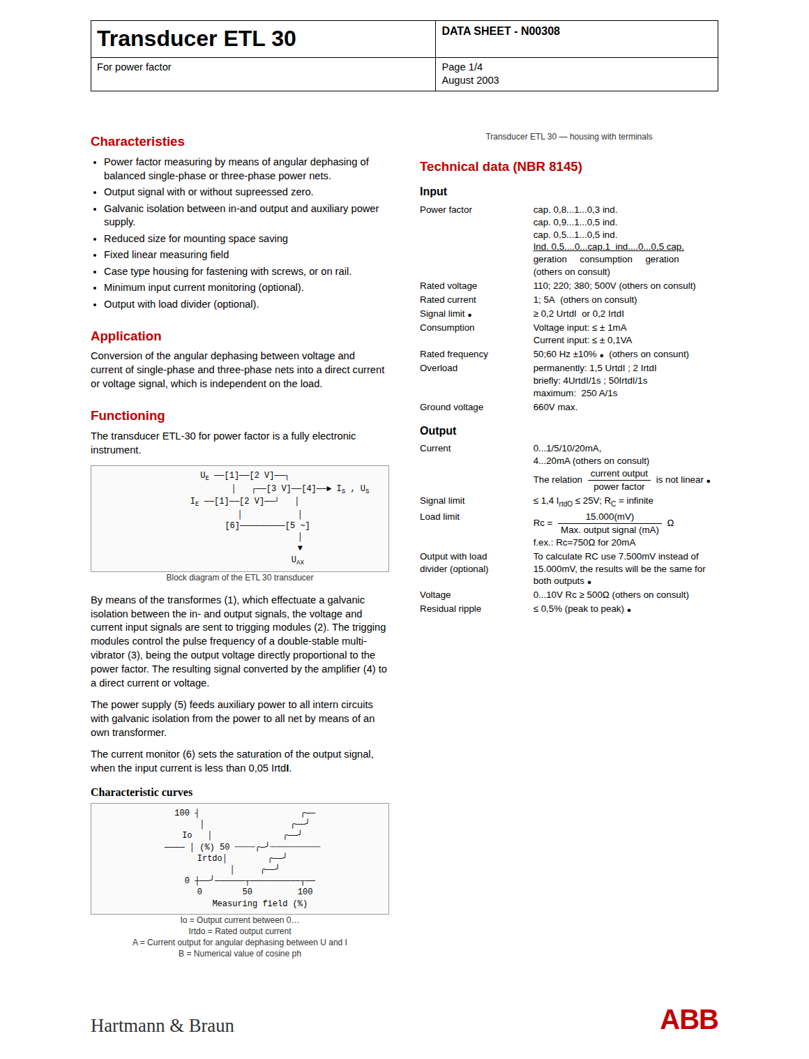| Transducer ETL 30 | DATA SHEET - N00308 |
| For power factor | Page 1/4 August 2003 |
Characteristies
Power factor measuring by means of angular dephasing of balanced single-phase or three-phase power nets.
Output signal with or without supreessed zero.
Galvanic isolation between in-and output and auxiliary power supply.
Reduced size for mounting space saving
Fixed linear measuring field
Case type housing for fastening with screws, or on rail.
Minimum input current monitoring (optional).
Output with load divider (optional).
Application
Conversion of the angular dephasing between voltage and current of single-phase and three-phase nets into a direct current or voltage signal, which is independent on the load.
Functioning
The transducer ETL-30 for power factor is a fully electronic instrument.
UE ──[1]──[2 V]──┐ │ ┌──[3 V]──[4]──► IS , US IE ──[1]──[2 V]──┘ │ │ │ [6]─────────[5 ~] │ ▼ UAX
Block diagram of the ETL 30 transducer
By means of the transformes (1), which effectuate a galvanic isolation between the in- and output signals, the voltage and current input signals are sent to trigging modules (2). The trigging modules control the pulse frequency of a double-stable multi-vibrator (3), being the output voltage directly proportional to the power factor. The resulting signal converted by the amplifier (4) to a direct current or voltage.
The power supply (5) feeds auxiliary power to all intern circuits with galvanic isolation from the power to all net by means of an own transformer.
The current monitor (6) sets the saturation of the output signal, when the input current is less than 0,05 IrtdI.
Characteristic curves
100 ┤ ╭── │ ╭──╯ Io │ ╭──╯ ──── │ (%) 50 ┄┄┄┄╭─╯┄┄┄┄┄┄┄┄┄┄ Irtdo│ ╭──╯ │ ╭──╯ 0 ┼──╯──────┬──────────┬── 0 50 100 Measuring field (%)
Io = Output current between 0…
Irtdo = Rated output current
A = Current output for angular dephasing between U and I
B = Numerical value of cosine ph
Transducer ETL 30 — housing with terminals
Technical data (NBR 8145)
Input
| Power factor | cap. 0,8...1...0,3 ind. cap. 0,9...1...0,5 ind. cap. 0,5...1...0,5 ind. Ind. 0,5....0...cap.1 ind....0...0,5 cap. geration consumption geration (others on consult) |
| Rated voltage | 110; 220; 380; 500V (others on consult) |
| Rated current | 1; 5A (others on consult) |
| Signal limit | ≥ 0,2 UrtdI or 0,2 IrtdI |
| Consumption | Voltage input: ≤ ± 1mA Current input: ≤ ± 0,1VA |
| Rated frequency | 50;60 Hz ±10% (others on consunt) |
| Overload | permanently: 1,5 UrtdI ; 2 IrtdI briefly: 4UrtdI/1s ; 50IrtdI/1s maximum: 250 A/1s |
| Ground voltage | 660V max. |
Output
| Current | 0...1/5/10/20mA, 4...20mA (others on consult) The relation current output power factor is not linear |
| Signal limit | ≤ 1,4 I rtdO ≤ 25V; R C = infinite |
| Load limit | Rc = 15.000(mV) Max. output signal (mA) Ω f.ex.: Rc=750Ω for 20mA |
| Output with load divider (optional) | To calculate RC use 7.500mV instead of 15.000mV, the results will be the same for both outputs |
| Voltage | 0...10V Rc ≥ 500Ω (others on consult) |
| Residual ripple | ≤ 0,5% (peak to peak) |
Hartmann & Braun
ABB